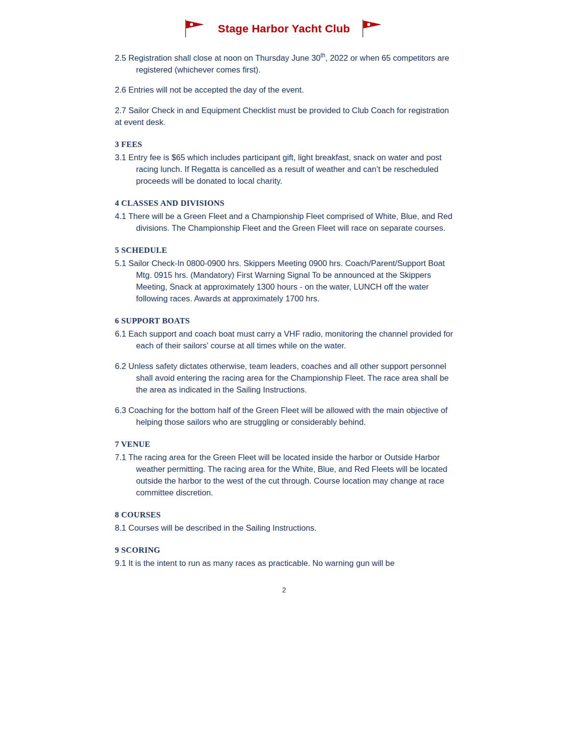Stage Harbor Yacht Club
2.5 Registration shall close at noon on Thursday June 30th, 2022 or when 65 competitors are registered (whichever comes first).
2.6 Entries will not be accepted the day of the event.
2.7 Sailor Check in and Equipment Checklist must be provided to Club Coach for registration at event desk.
3 FEES
3.1 Entry fee is $65 which includes participant gift, light breakfast, snack on water and post racing lunch. If Regatta is cancelled as a result of weather and can’t be rescheduled proceeds will be donated to local charity.
4 CLASSES AND DIVISIONS
4.1 There will be a Green Fleet and a Championship Fleet comprised of White, Blue, and Red divisions. The Championship Fleet and the Green Fleet will race on separate courses.
5 SCHEDULE
5.1 Sailor Check-In 0800-0900 hrs. Skippers Meeting 0900 hrs. Coach/Parent/Support Boat Mtg. 0915 hrs. (Mandatory) First Warning Signal To be announced at the Skippers Meeting, Snack at approximately 1300 hours - on the water, LUNCH off the water following races. Awards at approximately 1700 hrs.
6 SUPPORT BOATS
6.1 Each support and coach boat must carry a VHF radio, monitoring the channel provided for each of their sailors' course at all times while on the water.
6.2 Unless safety dictates otherwise, team leaders, coaches and all other support personnel shall avoid entering the racing area for the Championship Fleet. The race area shall be the area as indicated in the Sailing Instructions.
6.3 Coaching for the bottom half of the Green Fleet will be allowed with the main objective of helping those sailors who are struggling or considerably behind.
7 VENUE
7.1 The racing area for the Green Fleet will be located inside the harbor or Outside Harbor weather permitting. The racing area for the White, Blue, and Red Fleets will be located outside the harbor to the west of the cut through. Course location may change at race committee discretion.
8 COURSES
8.1 Courses will be described in the Sailing Instructions.
9 SCORING
9.1 It is the intent to run as many races as practicable. No warning gun will be
2